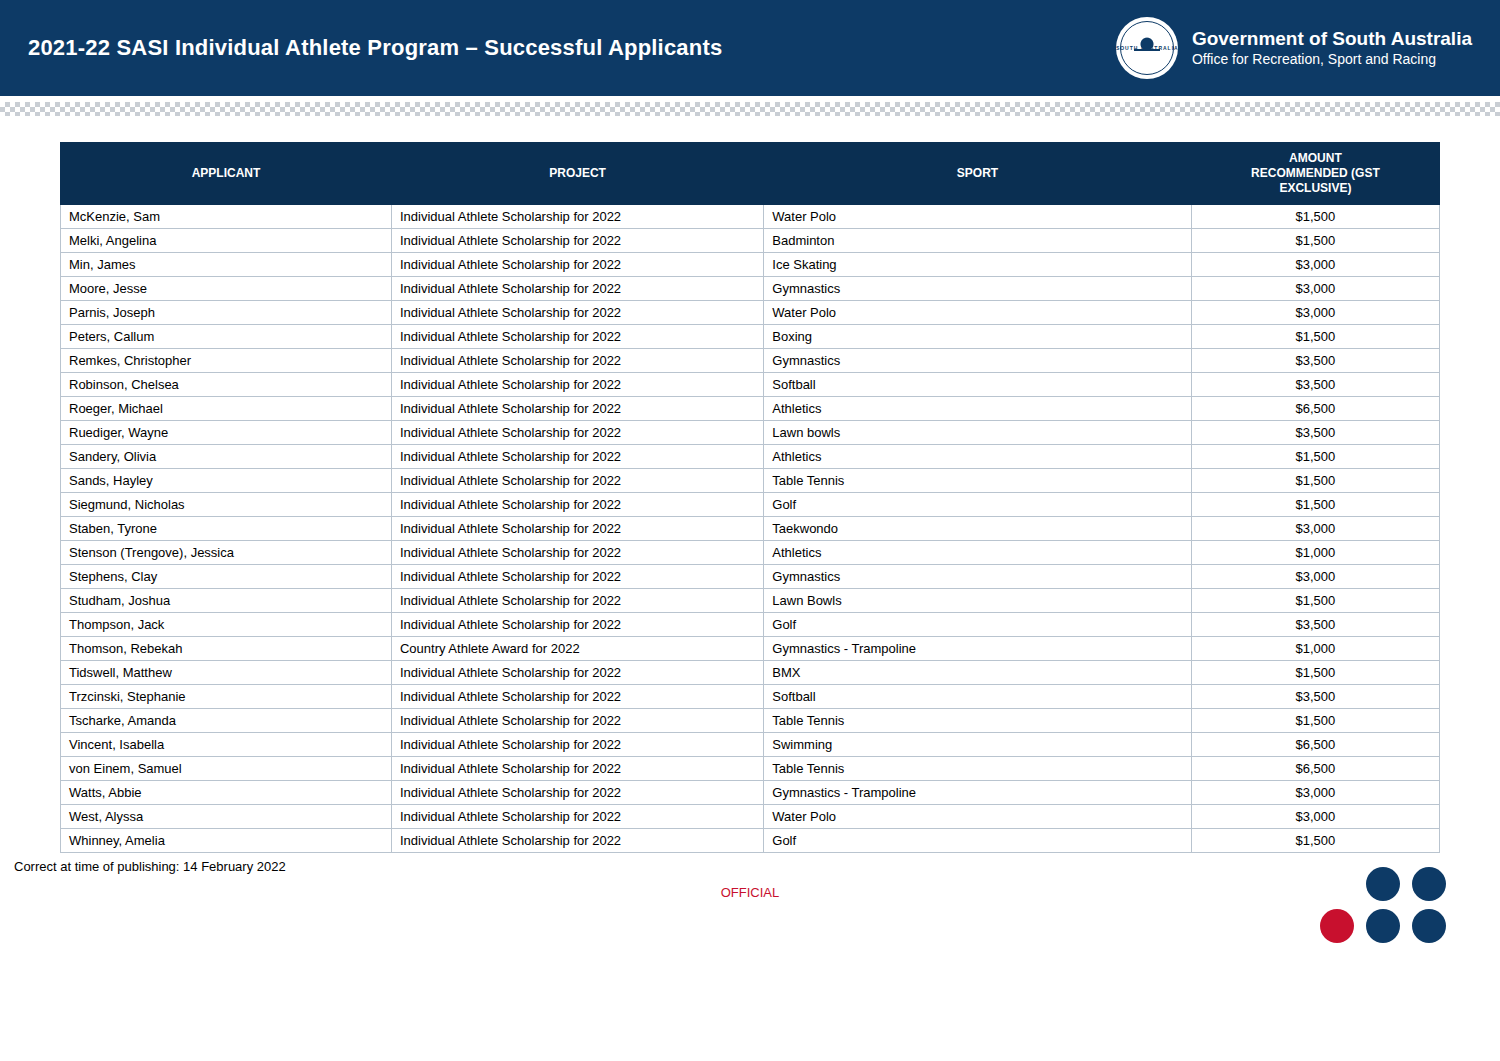2021-22 SASI Individual Athlete Program – Successful Applicants
SOUTH AUSTRALIA
Government of South Australia
Office for Recreation, Sport and Racing
| APPLICANT | PROJECT | SPORT | AMOUNT RECOMMENDED (GST EXCLUSIVE) |
| --- | --- | --- | --- |
| McKenzie, Sam | Individual Athlete Scholarship for 2022 | Water Polo | $1,500 |
| Melki, Angelina | Individual Athlete Scholarship for 2022 | Badminton | $1,500 |
| Min, James | Individual Athlete Scholarship for 2022 | Ice Skating | $3,000 |
| Moore, Jesse | Individual Athlete Scholarship for 2022 | Gymnastics | $3,000 |
| Parnis, Joseph | Individual Athlete Scholarship for 2022 | Water Polo | $3,000 |
| Peters, Callum | Individual Athlete Scholarship for 2022 | Boxing | $1,500 |
| Remkes, Christopher | Individual Athlete Scholarship for 2022 | Gymnastics | $3,500 |
| Robinson, Chelsea | Individual Athlete Scholarship for 2022 | Softball | $3,500 |
| Roeger, Michael | Individual Athlete Scholarship for 2022 | Athletics | $6,500 |
| Ruediger, Wayne | Individual Athlete Scholarship for 2022 | Lawn bowls | $3,500 |
| Sandery, Olivia | Individual Athlete Scholarship for 2022 | Athletics | $1,500 |
| Sands, Hayley | Individual Athlete Scholarship for 2022 | Table Tennis | $1,500 |
| Siegmund, Nicholas | Individual Athlete Scholarship for 2022 | Golf | $1,500 |
| Staben, Tyrone | Individual Athlete Scholarship for 2022 | Taekwondo | $3,000 |
| Stenson (Trengove), Jessica | Individual Athlete Scholarship for 2022 | Athletics | $1,000 |
| Stephens, Clay | Individual Athlete Scholarship for 2022 | Gymnastics | $3,000 |
| Studham, Joshua | Individual Athlete Scholarship for 2022 | Lawn Bowls | $1,500 |
| Thompson, Jack | Individual Athlete Scholarship for 2022 | Golf | $3,500 |
| Thomson, Rebekah | Country Athlete Award for 2022 | Gymnastics - Trampoline | $1,000 |
| Tidswell, Matthew | Individual Athlete Scholarship for 2022 | BMX | $1,500 |
| Trzcinski, Stephanie | Individual Athlete Scholarship for 2022 | Softball | $3,500 |
| Tscharke, Amanda | Individual Athlete Scholarship for 2022 | Table Tennis | $1,500 |
| Vincent, Isabella | Individual Athlete Scholarship for 2022 | Swimming | $6,500 |
| von Einem, Samuel | Individual Athlete Scholarship for 2022 | Table Tennis | $6,500 |
| Watts, Abbie | Individual Athlete Scholarship for 2022 | Gymnastics - Trampoline | $3,000 |
| West, Alyssa | Individual Athlete Scholarship for 2022 | Water Polo | $3,000 |
| Whinney, Amelia | Individual Athlete Scholarship for 2022 | Golf | $1,500 |
Correct at time of publishing: 14 February 2022
OFFICIAL
2